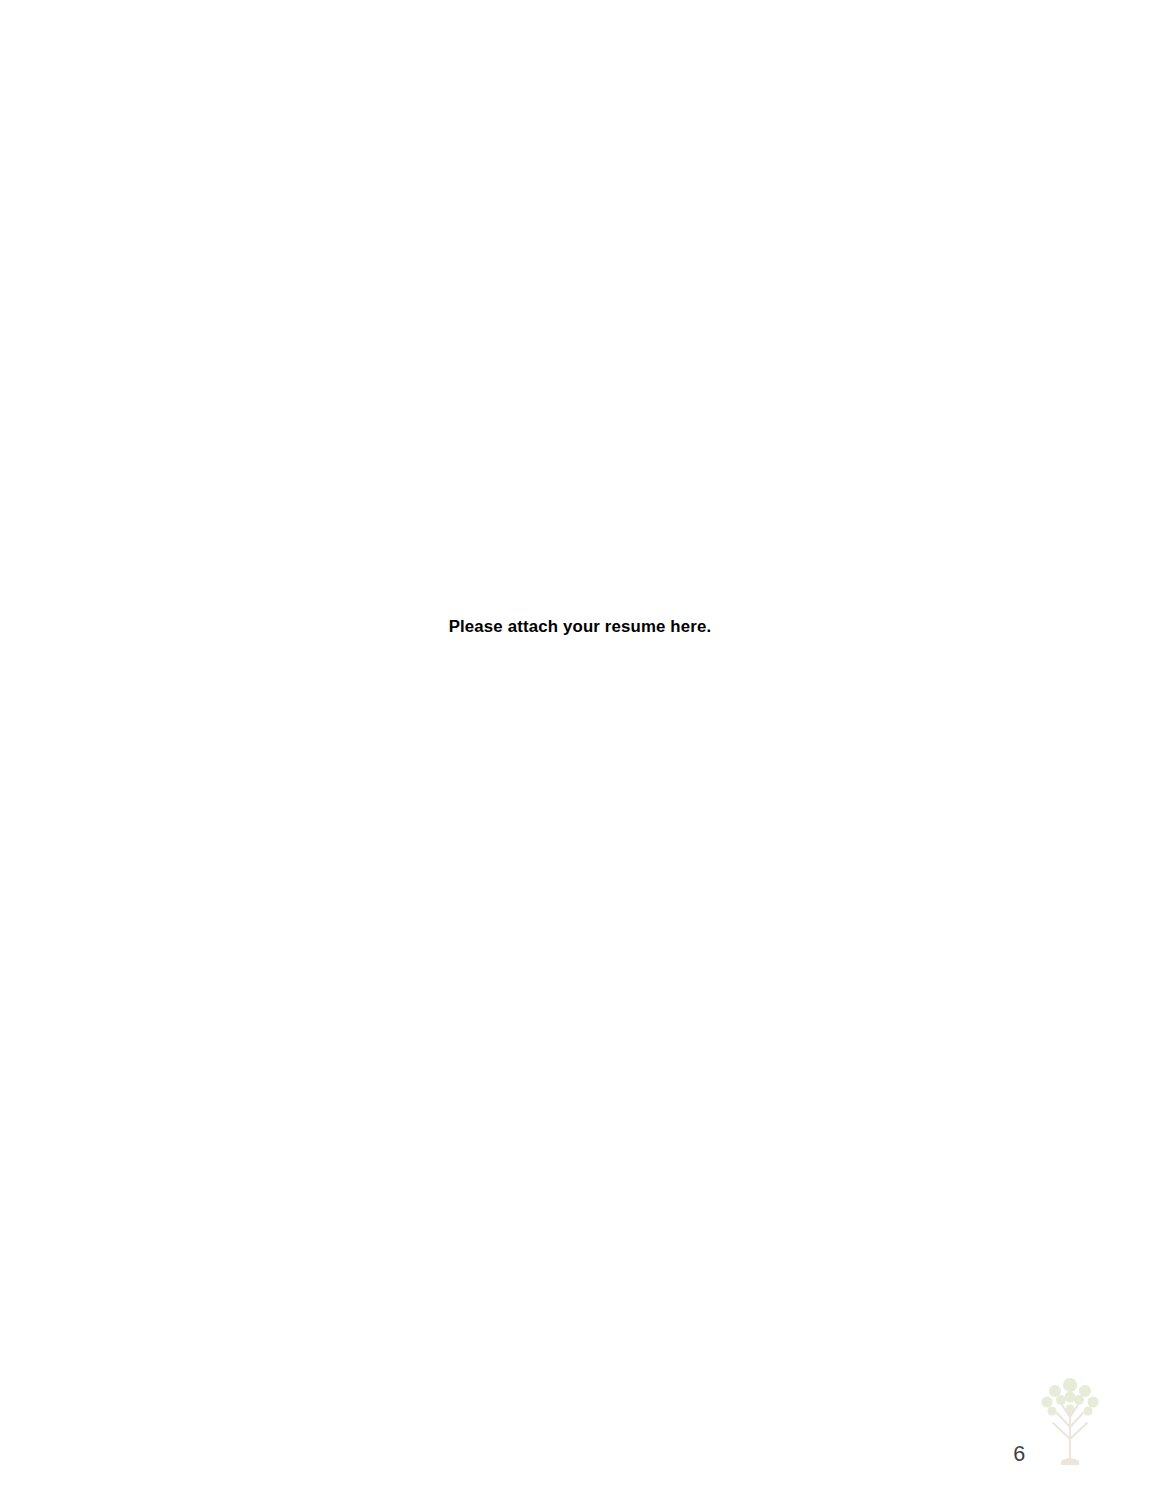Please attach your resume here.
6